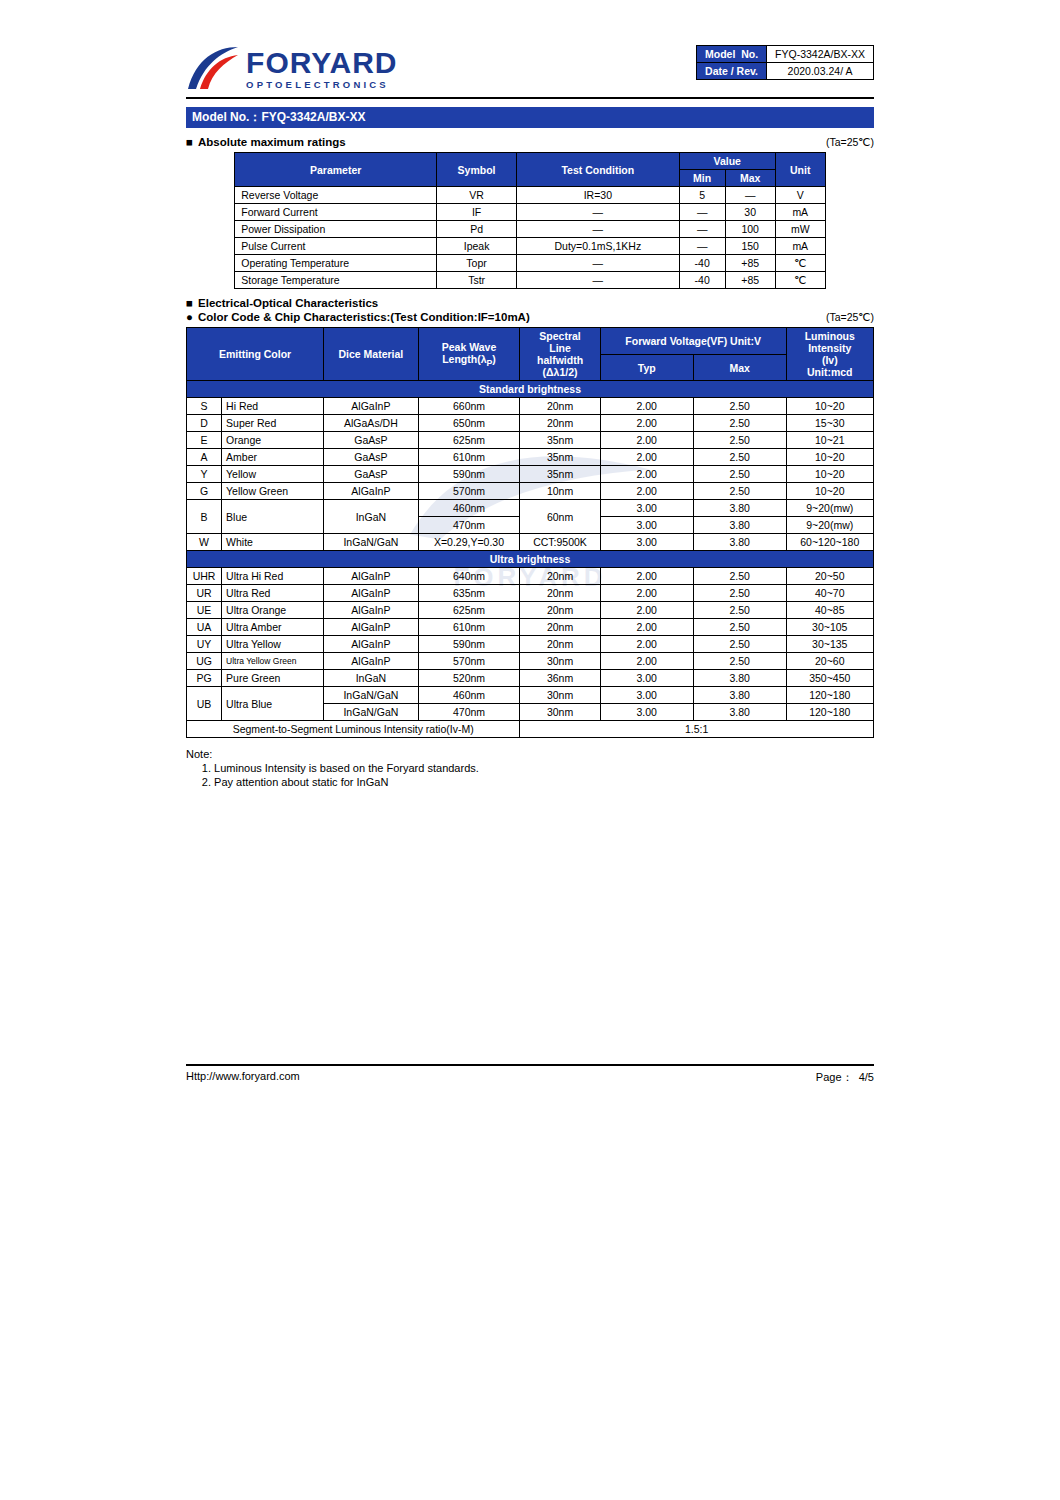FORYARD
FORYARD
OPTOELECTRONICS
| Model No. | FYQ-3342A/BX-XX |
| Date / Rev. | 2020.03.24/ A |
Model No.：FYQ-3342A/BX-XX
Absolute maximum ratings (Ta=25℃)
| Parameter | Symbol | Test Condition | Value | Unit |
| --- | --- | --- | --- | --- |
| Min | Max |
| Reverse Voltage | VR | IR=30 | 5 | — | V |
| Forward Current | IF | — | — | 30 | mA |
| Power Dissipation | Pd | — | — | 100 | mW |
| Pulse Current | Ipeak | Duty=0.1mS,1KHz | — | 150 | mA |
| Operating Temperature | Topr | — | -40 | +85 | ℃ |
| Storage Temperature | Tstr | — | -40 | +85 | ℃ |
Electrical-Optical Characteristics
Color Code & Chip Characteristics:(Test Condition:IF=10mA) (Ta=25℃)
| Emitting Color | Dice Material | Peak Wave Length(λ P ) | Spectral Line halfwidth (Δλ1/2) | Forward Voltage(VF) Unit:V | Luminous Intensity (Iv) Unit:mcd |
| --- | --- | --- | --- | --- | --- |
| Typ | Max |
| Standard brightness |
| S | Hi Red | AlGaInP | 660nm | 20nm | 2.00 | 2.50 | 10~20 |
| D | Super Red | AlGaAs/DH | 650nm | 20nm | 2.00 | 2.50 | 15~30 |
| E | Orange | GaAsP | 625nm | 35nm | 2.00 | 2.50 | 10~21 |
| A | Amber | GaAsP | 610nm | 35nm | 2.00 | 2.50 | 10~20 |
| Y | Yellow | GaAsP | 590nm | 35nm | 2.00 | 2.50 | 10~20 |
| G | Yellow Green | AlGaInP | 570nm | 10nm | 2.00 | 2.50 | 10~20 |
| B | Blue | InGaN | 460nm | 60nm | 3.00 | 3.80 | 9~20(mw) |
| 470nm | 3.00 | 3.80 | 9~20(mw) |
| W | White | InGaN/GaN | X=0.29,Y=0.30 | CCT:9500K | 3.00 | 3.80 | 60~120~180 |
| Ultra brightness |
| UHR | Ultra Hi Red | AlGaInP | 640nm | 20nm | 2.00 | 2.50 | 20~50 |
| UR | Ultra Red | AlGaInP | 635nm | 20nm | 2.00 | 2.50 | 40~70 |
| UE | Ultra Orange | AlGaInP | 625nm | 20nm | 2.00 | 2.50 | 40~85 |
| UA | Ultra Amber | AlGaInP | 610nm | 20nm | 2.00 | 2.50 | 30~105 |
| UY | Ultra Yellow | AlGaInP | 590nm | 20nm | 2.00 | 2.50 | 30~135 |
| UG | Ultra Yellow Green | AlGaInP | 570nm | 30nm | 2.00 | 2.50 | 20~60 |
| PG | Pure Green | InGaN | 520nm | 36nm | 3.00 | 3.80 | 350~450 |
| UB | Ultra Blue | InGaN/GaN | 460nm | 30nm | 3.00 | 3.80 | 120~180 |
| InGaN/GaN | 470nm | 30nm | 3.00 | 3.80 | 120~180 |
| Segment-to-Segment Luminous Intensity ratio(Iv-M) | 1.5:1 |
Note:
Luminous Intensity is based on the Foryard standards.
Pay attention about static for InGaN
Http://www.foryard.com
Page： 4/5